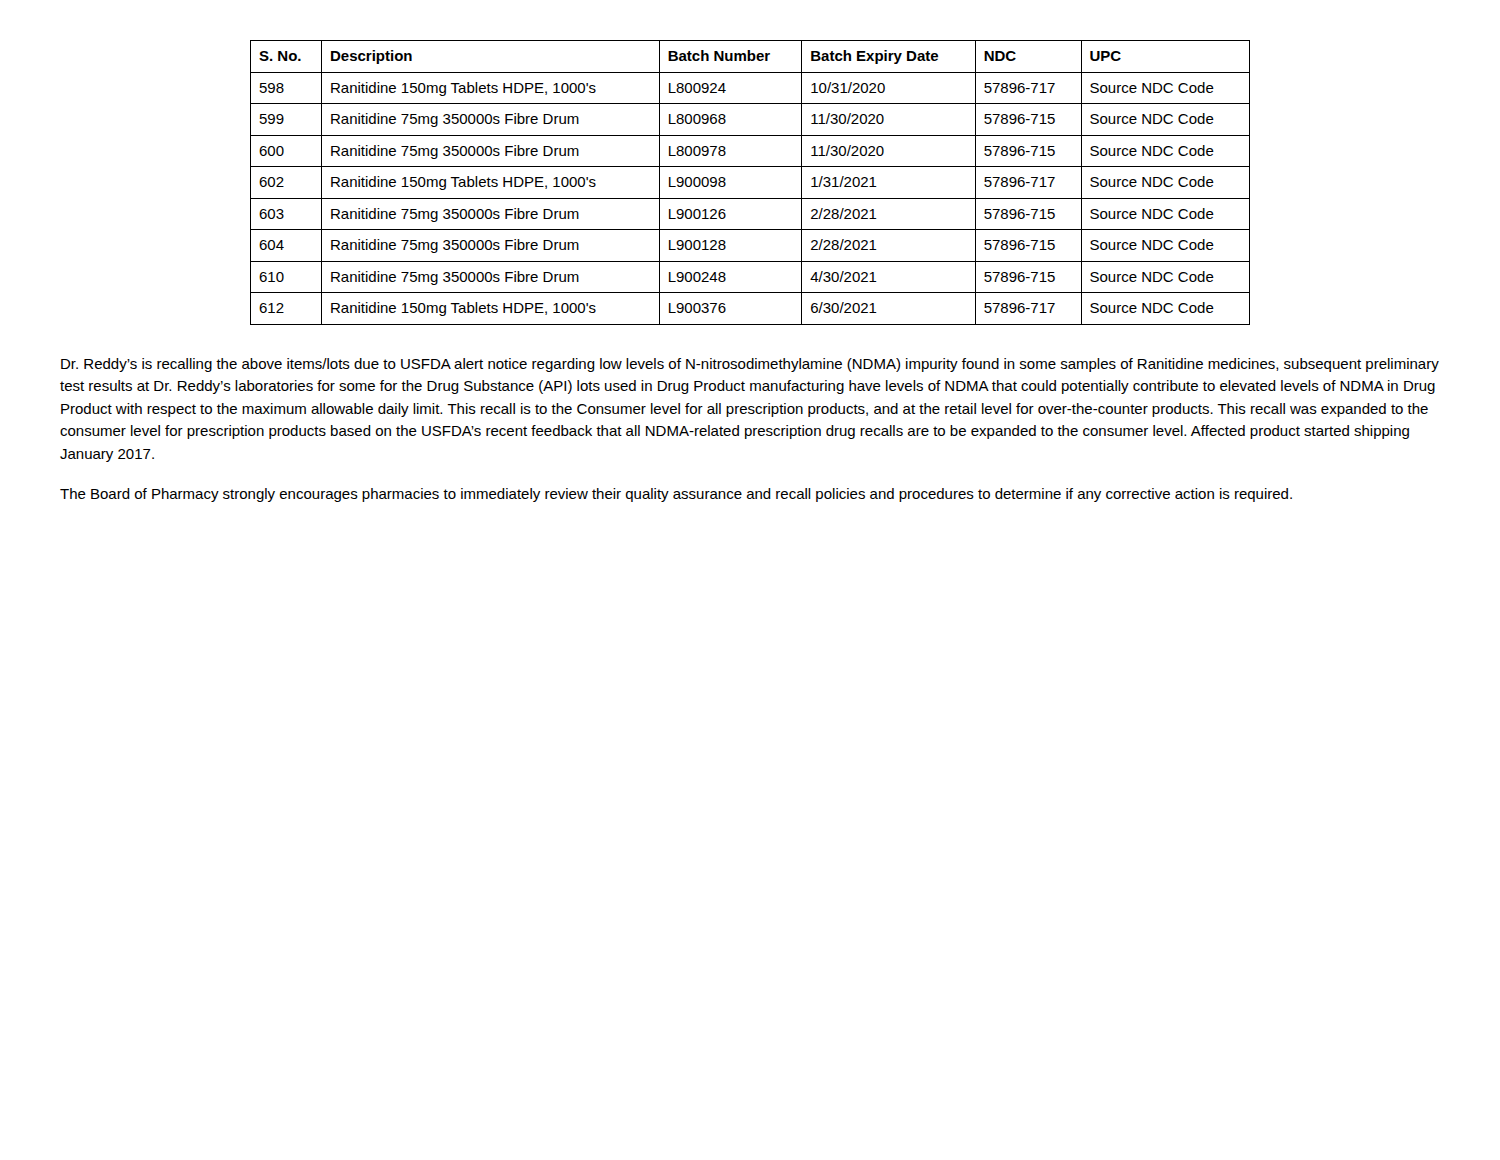| S. No. | Description | Batch Number | Batch Expiry Date | NDC | UPC |
| --- | --- | --- | --- | --- | --- |
| 598 | Ranitidine 150mg Tablets HDPE, 1000's | L800924 | 10/31/2020 | 57896-717 | Source NDC Code |
| 599 | Ranitidine 75mg 350000s Fibre Drum | L800968 | 11/30/2020 | 57896-715 | Source NDC Code |
| 600 | Ranitidine 75mg 350000s Fibre Drum | L800978 | 11/30/2020 | 57896-715 | Source NDC Code |
| 602 | Ranitidine 150mg Tablets HDPE, 1000's | L900098 | 1/31/2021 | 57896-717 | Source NDC Code |
| 603 | Ranitidine 75mg 350000s Fibre Drum | L900126 | 2/28/2021 | 57896-715 | Source NDC Code |
| 604 | Ranitidine 75mg 350000s Fibre Drum | L900128 | 2/28/2021 | 57896-715 | Source NDC Code |
| 610 | Ranitidine 75mg 350000s Fibre Drum | L900248 | 4/30/2021 | 57896-715 | Source NDC Code |
| 612 | Ranitidine 150mg Tablets HDPE, 1000's | L900376 | 6/30/2021 | 57896-717 | Source NDC Code |
Dr. Reddy’s is recalling the above items/lots due to USFDA alert notice regarding low levels of N-nitrosodimethylamine (NDMA) impurity found in some samples of Ranitidine medicines, subsequent preliminary test results at Dr. Reddy’s laboratories for some for the Drug Substance (API) lots used in Drug Product manufacturing have levels of NDMA that could potentially contribute to elevated levels of NDMA in Drug Product with respect to the maximum allowable daily limit. This recall is to the Consumer level for all prescription products, and at the retail level for over-the-counter products. This recall was expanded to the consumer level for prescription products based on the USFDA’s recent feedback that all NDMA-related prescription drug recalls are to be expanded to the consumer level. Affected product started shipping January 2017.
The Board of Pharmacy strongly encourages pharmacies to immediately review their quality assurance and recall policies and procedures to determine if any corrective action is required.